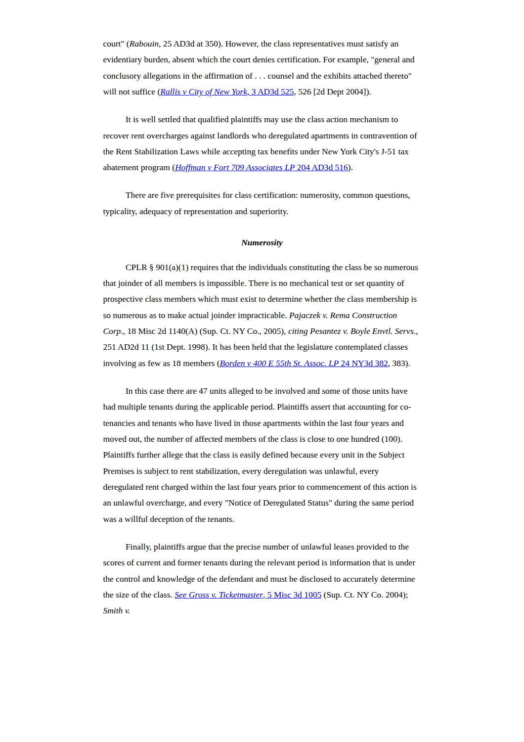court" (Rabouin, 25 AD3d at 350). However, the class representatives must satisfy an evidentiary burden, absent which the court denies certification. For example, "general and conclusory allegations in the affirmation of . . . counsel and the exhibits attached thereto" will not suffice (Rallis v City of New York, 3 AD3d 525, 526 [2d Dept 2004]).
It is well settled that qualified plaintiffs may use the class action mechanism to recover rent overcharges against landlords who deregulated apartments in contravention of the Rent Stabilization Laws while accepting tax benefits under New York City's J-51 tax abatement program (Hoffman v Fort 709 Associates LP 204 AD3d 516).
There are five prerequisites for class certification: numerosity, common questions, typicality, adequacy of representation and superiority.
Numerosity
CPLR § 901(a)(1) requires that the individuals constituting the class be so numerous that joinder of all members is impossible. There is no mechanical test or set quantity of prospective class members which must exist to determine whether the class membership is so numerous as to make actual joinder impracticable. Pajaczek v. Rema Construction Corp., 18 Misc 2d 1140(A) (Sup. Ct. NY Co., 2005), citing Pesantez v. Boyle Envtl. Servs., 251 AD2d 11 (1st Dept. 1998). It has been held that the legislature contemplated classes involving as few as 18 members (Borden v 400 E 55th St. Assoc. LP 24 NY3d 382, 383).
In this case there are 47 units alleged to be involved and some of those units have had multiple tenants during the applicable period. Plaintiffs assert that accounting for co-tenancies and tenants who have lived in those apartments within the last four years and moved out, the number of affected members of the class is close to one hundred (100). Plaintiffs further allege that the class is easily defined because every unit in the Subject Premises is subject to rent stabilization, every deregulation was unlawful, every deregulated rent charged within the last four years prior to commencement of this action is an unlawful overcharge, and every "Notice of Deregulated Status" during the same period was a willful deception of the tenants.
Finally, plaintiffs argue that the precise number of unlawful leases provided to the scores of current and former tenants during the relevant period is information that is under the control and knowledge of the defendant and must be disclosed to accurately determine the size of the class. See Gross v. Ticketmaster, 5 Misc 3d 1005 (Sup. Ct. NY Co. 2004); Smith v.